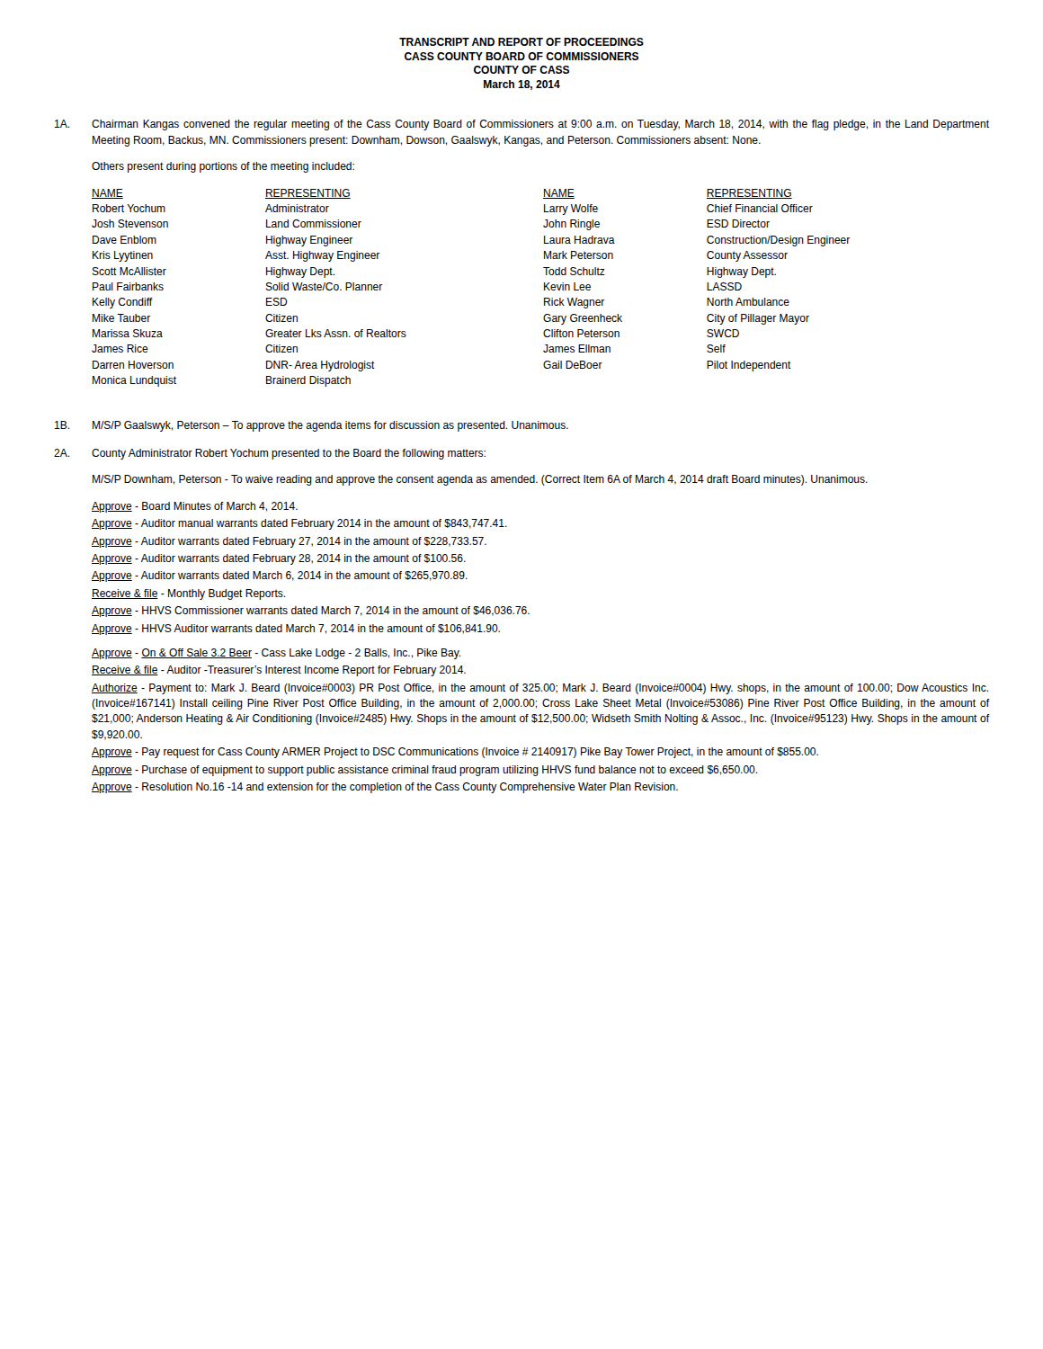TRANSCRIPT AND REPORT OF PROCEEDINGS
CASS COUNTY BOARD OF COMMISSIONERS
COUNTY OF CASS
March 18, 2014
1A.
Chairman Kangas convened the regular meeting of the Cass County Board of Commissioners at 9:00 a.m. on Tuesday, March 18, 2014, with the flag pledge, in the Land Department Meeting Room, Backus, MN. Commissioners present: Downham, Dowson, Gaalswyk, Kangas, and Peterson. Commissioners absent: None.
Others present during portions of the meeting included:
| NAME | REPRESENTING | NAME | REPRESENTING |
| --- | --- | --- | --- |
| Robert Yochum | Administrator | Larry Wolfe | Chief Financial Officer |
| Josh Stevenson | Land Commissioner | John Ringle | ESD Director |
| Dave Enblom | Highway Engineer | Laura Hadrava | Construction/Design Engineer |
| Kris Lyytinen | Asst. Highway Engineer | Mark Peterson | County Assessor |
| Scott McAllister | Highway Dept. | Todd Schultz | Highway Dept. |
| Paul Fairbanks | Solid Waste/Co. Planner | Kevin Lee | LASSD |
| Kelly Condiff | ESD | Rick Wagner | North Ambulance |
| Mike Tauber | Citizen | Gary Greenheck | City of Pillager Mayor |
| Marissa Skuza | Greater Lks Assn. of Realtors | Clifton Peterson | SWCD |
| James Rice | Citizen | James Ellman | Self |
| Darren Hoverson | DNR- Area Hydrologist | Gail DeBoer | Pilot Independent |
| Monica Lundquist | Brainerd Dispatch | | |
1B.
M/S/P Gaalswyk, Peterson – To approve the agenda items for discussion as presented. Unanimous.
2A.
County Administrator Robert Yochum presented to the Board the following matters:
M/S/P Downham, Peterson - To waive reading and approve the consent agenda as amended. (Correct Item 6A of March 4, 2014 draft Board minutes). Unanimous.
Approve - Board Minutes of March 4, 2014.
Approve - Auditor manual warrants dated February 2014 in the amount of $843,747.41.
Approve - Auditor warrants dated February 27, 2014 in the amount of $228,733.57.
Approve - Auditor warrants dated February 28, 2014 in the amount of $100.56.
Approve - Auditor warrants dated March 6, 2014 in the amount of $265,970.89.
Receive & file - Monthly Budget Reports.
Approve - HHVS Commissioner warrants dated March 7, 2014 in the amount of $46,036.76.
Approve - HHVS Auditor warrants dated March 7, 2014 in the amount of $106,841.90.
Approve - On & Off Sale 3.2 Beer - Cass Lake Lodge - 2 Balls, Inc., Pike Bay.
Receive & file - Auditor -Treasurer’s Interest Income Report for February 2014.
Authorize - Payment to: Mark J. Beard (Invoice#0003) PR Post Office, in the amount of 325.00; Mark J. Beard (Invoice#0004) Hwy. shops, in the amount of 100.00; Dow Acoustics Inc. (Invoice#167141) Install ceiling Pine River Post Office Building, in the amount of 2,000.00; Cross Lake Sheet Metal (Invoice#53086) Pine River Post Office Building, in the amount of $21,000; Anderson Heating & Air Conditioning (Invoice#2485) Hwy. Shops in the amount of $12,500.00; Widseth Smith Nolting & Assoc., Inc. (Invoice#95123) Hwy. Shops in the amount of $9,920.00.
Approve - Pay request for Cass County ARMER Project to DSC Communications (Invoice # 2140917) Pike Bay Tower Project, in the amount of $855.00.
Approve - Purchase of equipment to support public assistance criminal fraud program utilizing HHVS fund balance not to exceed $6,650.00.
Approve - Resolution No.16 -14 and extension for the completion of the Cass County Comprehensive Water Plan Revision.